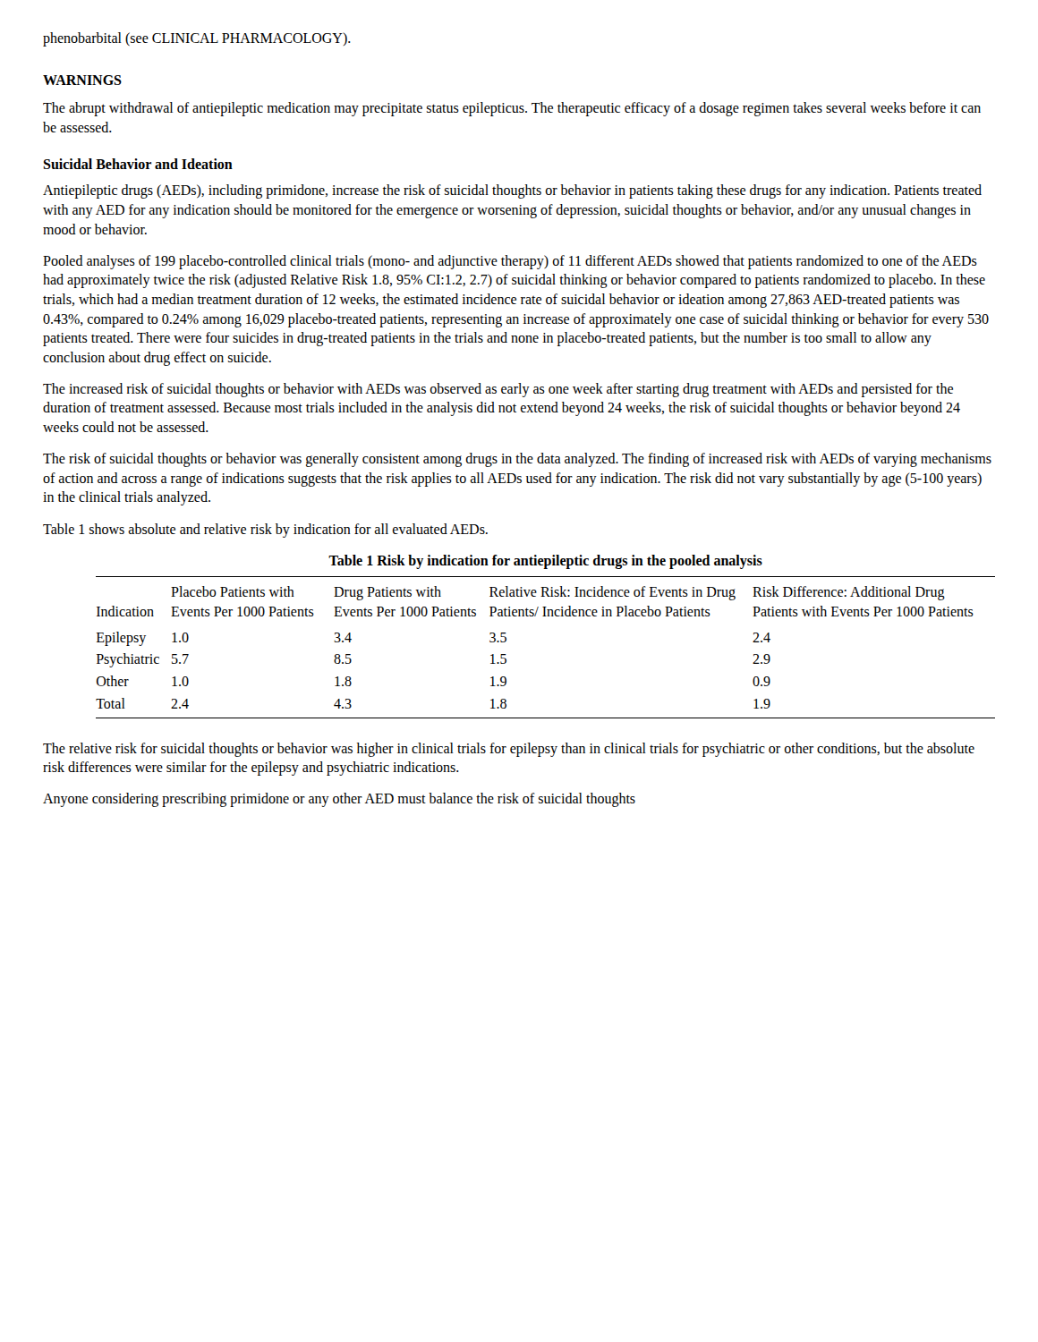phenobarbital (see CLINICAL PHARMACOLOGY).
WARNINGS
The abrupt withdrawal of antiepileptic medication may precipitate status epilepticus. The therapeutic efficacy of a dosage regimen takes several weeks before it can be assessed.
Suicidal Behavior and Ideation
Antiepileptic drugs (AEDs), including primidone, increase the risk of suicidal thoughts or behavior in patients taking these drugs for any indication. Patients treated with any AED for any indication should be monitored for the emergence or worsening of depression, suicidal thoughts or behavior, and/or any unusual changes in mood or behavior.
Pooled analyses of 199 placebo-controlled clinical trials (mono- and adjunctive therapy) of 11 different AEDs showed that patients randomized to one of the AEDs had approximately twice the risk (adjusted Relative Risk 1.8, 95% CI:1.2, 2.7) of suicidal thinking or behavior compared to patients randomized to placebo. In these trials, which had a median treatment duration of 12 weeks, the estimated incidence rate of suicidal behavior or ideation among 27,863 AED-treated patients was 0.43%, compared to 0.24% among 16,029 placebo-treated patients, representing an increase of approximately one case of suicidal thinking or behavior for every 530 patients treated. There were four suicides in drug-treated patients in the trials and none in placebo-treated patients, but the number is too small to allow any conclusion about drug effect on suicide.
The increased risk of suicidal thoughts or behavior with AEDs was observed as early as one week after starting drug treatment with AEDs and persisted for the duration of treatment assessed. Because most trials included in the analysis did not extend beyond 24 weeks, the risk of suicidal thoughts or behavior beyond 24 weeks could not be assessed.
The risk of suicidal thoughts or behavior was generally consistent among drugs in the data analyzed. The finding of increased risk with AEDs of varying mechanisms of action and across a range of indications suggests that the risk applies to all AEDs used for any indication. The risk did not vary substantially by age (5-100 years) in the clinical trials analyzed.
Table 1 shows absolute and relative risk by indication for all evaluated AEDs.
Table 1 Risk by indication for antiepileptic drugs in the pooled analysis
| Indication | Placebo Patients with Events Per 1000 Patients | Drug Patients with Events Per 1000 Patients | Relative Risk: Incidence of Events in Drug Patients/ Incidence in Placebo Patients | Risk Difference: Additional Drug Patients with Events Per 1000 Patients |
| --- | --- | --- | --- | --- |
| Epilepsy | 1.0 | 3.4 | 3.5 | 2.4 |
| Psychiatric | 5.7 | 8.5 | 1.5 | 2.9 |
| Other | 1.0 | 1.8 | 1.9 | 0.9 |
| Total | 2.4 | 4.3 | 1.8 | 1.9 |
The relative risk for suicidal thoughts or behavior was higher in clinical trials for epilepsy than in clinical trials for psychiatric or other conditions, but the absolute risk differences were similar for the epilepsy and psychiatric indications.
Anyone considering prescribing primidone or any other AED must balance the risk of suicidal thoughts